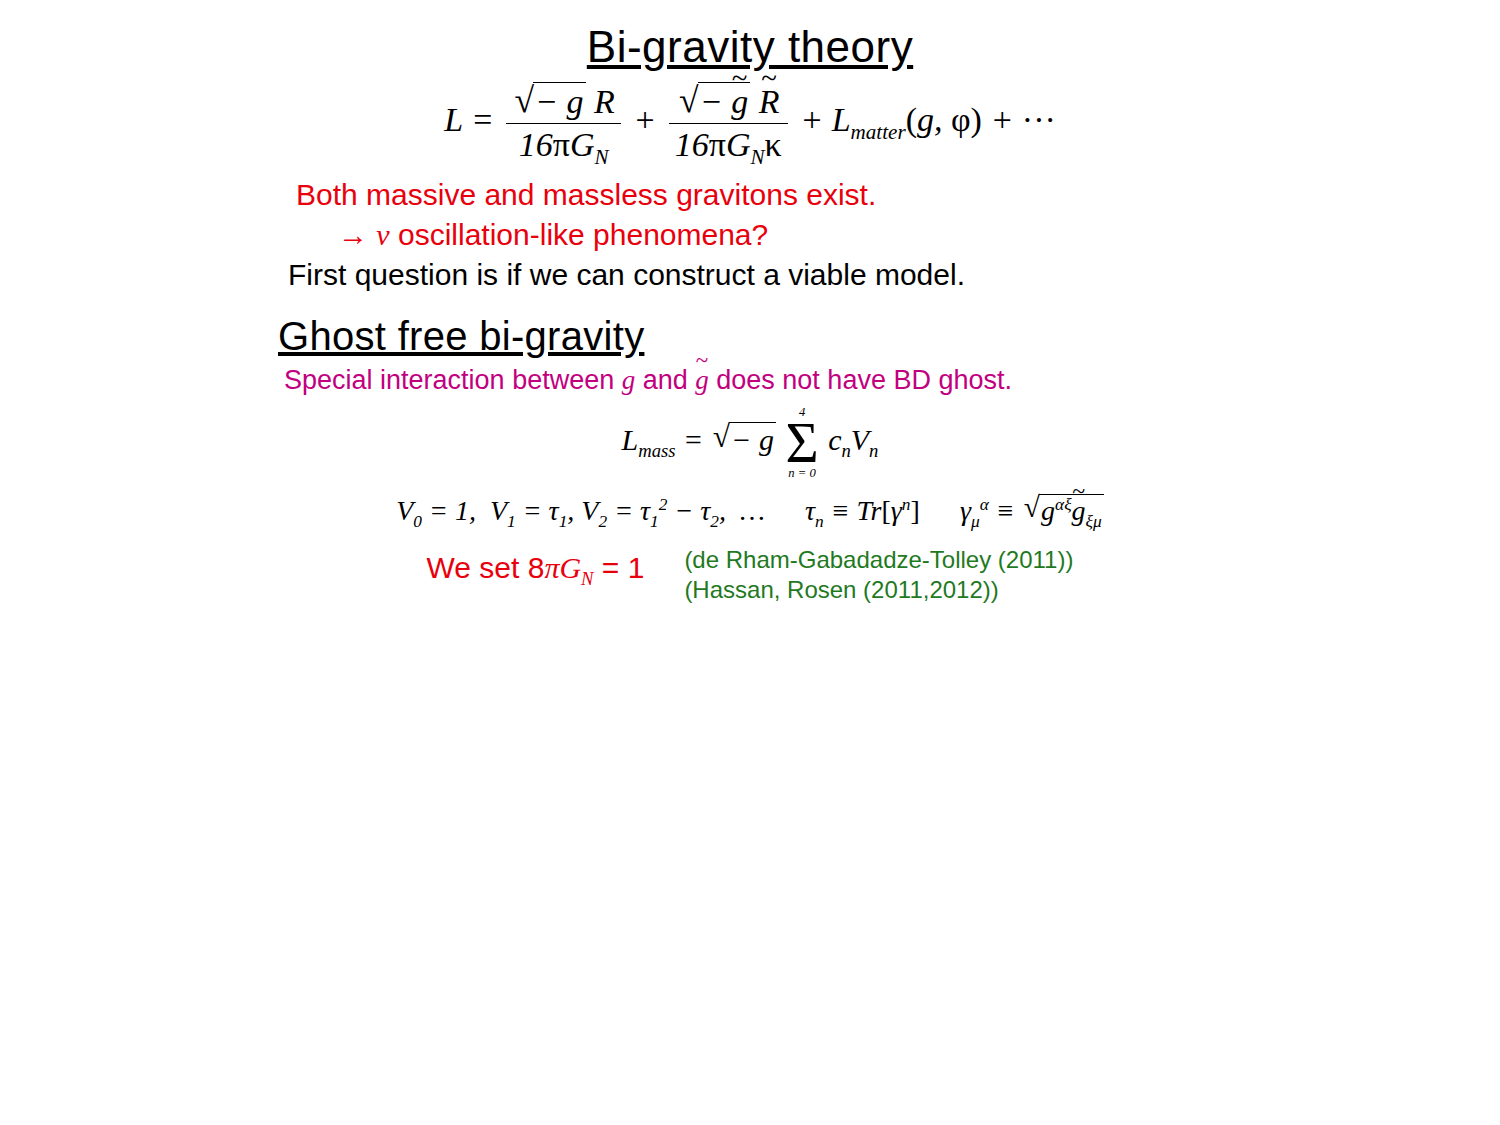Bi-gravity theory
L = − g R 16π GN + − g R 16π GNκ + Lmatter(g, φ) + ···
Both massive and massless gravitons exist.
→ ν oscillation-like phenomena?
First question is if we can construct a viable model.
Ghost free bi-gravity
Special interaction between g and g does not have BD ghost.
Lmass = − g 4 Σ n = 0 cnVn
V0 = 1, V1 = τ1, V2 = τ12 − τ2, … τn ≡ Tr[γn] γμα ≡ gαξgξμ
We set 8πGN = 1
(de Rham-Gabadadze-Tolley (2011))
(Hassan, Rosen (2011,2012))